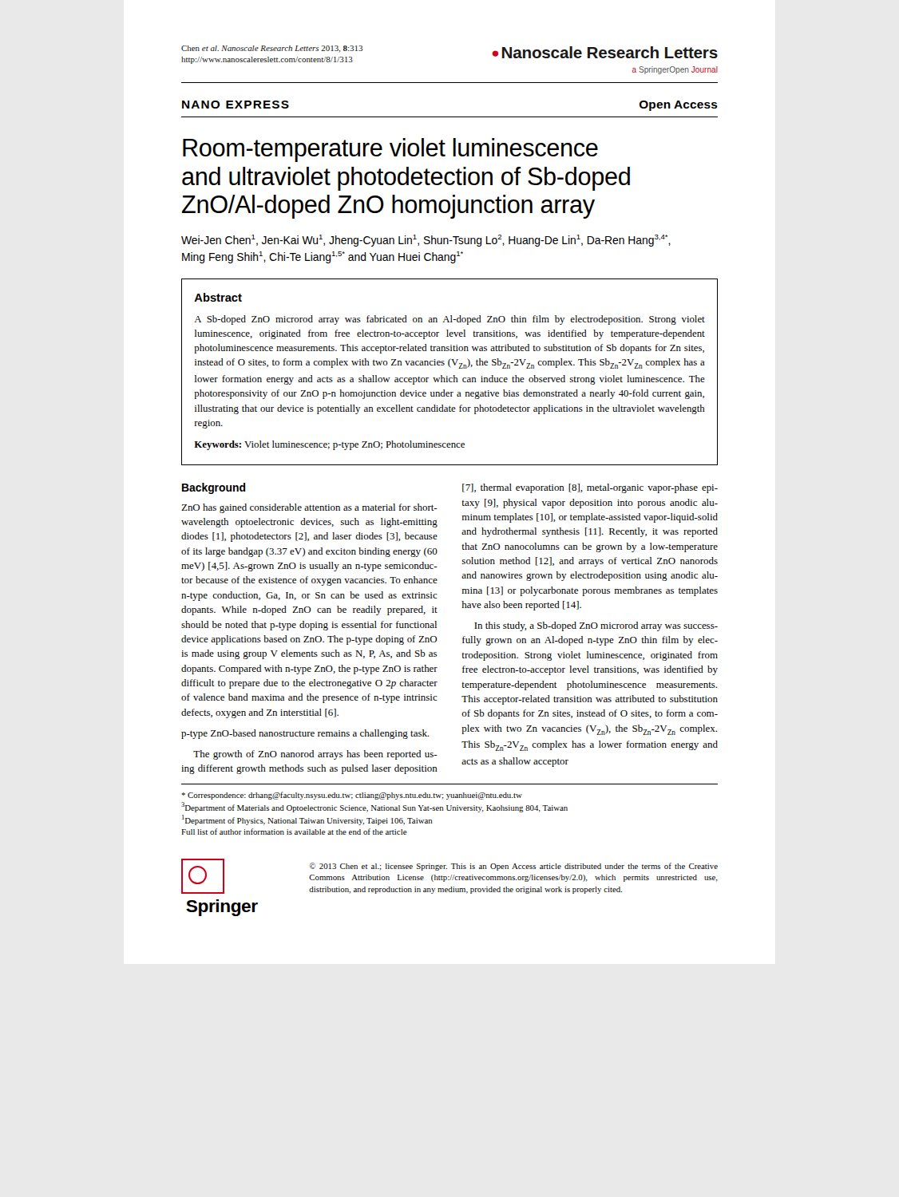Chen et al. Nanoscale Research Letters 2013, 8:313
http://www.nanoscalereslett.com/content/8/1/313
●Nanoscale Research Letters
a SpringerOpen Journal
NANO EXPRESS
Open Access
Room-temperature violet luminescence
and ultraviolet photodetection of Sb-doped
ZnO/Al-doped ZnO homojunction array
Wei-Jen Chen1, Jen-Kai Wu1, Jheng-Cyuan Lin1, Shun-Tsung Lo2, Huang-De Lin1, Da-Ren Hang3,4*,
Ming Feng Shih1, Chi-Te Liang1,5* and Yuan Huei Chang1*
Abstract
A Sb-doped ZnO microrod array was fabricated on an Al-doped ZnO thin film by electrodeposition. Strong violet luminescence, originated from free electron-to-acceptor level transitions, was identified by temperature-dependent photoluminescence measurements. This acceptor-related transition was attributed to substitution of Sb dopants for Zn sites, instead of O sites, to form a complex with two Zn vacancies (VZn), the SbZn-2VZn complex. This SbZn-2VZn complex has a lower formation energy and acts as a shallow acceptor which can induce the observed strong violet luminescence. The photoresponsivity of our ZnO p-n homojunction device under a negative bias demonstrated a nearly 40-fold current gain, illustrating that our device is potentially an excellent candidate for photodetector applications in the ultraviolet wavelength region.
Keywords: Violet luminescence; p-type ZnO; Photoluminescence
Background
ZnO has gained considerable attention as a material for short-wavelength optoelectronic devices, such as light-emitting diodes [1], photodetectors [2], and laser diodes [3], because of its large bandgap (3.37 eV) and exciton binding energy (60 meV) [4,5]. As-grown ZnO is usually an n-type semiconductor because of the existence of oxygen vacancies. To enhance n-type conduction, Ga, In, or Sn can be used as extrinsic dopants. While n-doped ZnO can be readily prepared, it should be noted that p-type doping is essential for functional device applications based on ZnO. The p-type doping of ZnO is made using group V elements such as N, P, As, and Sb as dopants. Compared with n-type ZnO, the p-type ZnO is rather difficult to prepare due to the electronegative O 2p character of valence band maxima and the presence of n-type intrinsic defects, oxygen and Zn interstitial [6].
p-type ZnO-based nanostructure remains a challenging task.
The growth of ZnO nanorod arrays has been reported using different growth methods such as pulsed laser deposition [7], thermal evaporation [8], metal-organic vapor-phase epitaxy [9], physical vapor deposition into porous anodic aluminum templates [10], or template-assisted vapor-liquid-solid and hydrothermal synthesis [11]. Recently, it was reported that ZnO nanocolumns can be grown by a low-temperature solution method [12], and arrays of vertical ZnO nanorods and nanowires grown by electrodeposition using anodic alumina [13] or polycarbonate porous membranes as templates have also been reported [14].
In this study, a Sb-doped ZnO microrod array was successfully grown on an Al-doped n-type ZnO thin film by electrodeposition. Strong violet luminescence, originated from free electron-to-acceptor level transitions, was identified by temperature-dependent photoluminescence measurements. This acceptor-related transition was attributed to substitution of Sb dopants for Zn sites, instead of O sites, to form a complex with two Zn vacancies (VZn), the SbZn-2VZn complex. This SbZn-2VZn complex has a lower formation energy and acts as a shallow acceptor
* Correspondence: drhang@faculty.nsysu.edu.tw; ctliang@phys.ntu.edu.tw; yuanhuei@ntu.edu.tw
3Department of Materials and Optoelectronic Science, National Sun Yat-sen University, Kaohsiung 804, Taiwan
1Department of Physics, National Taiwan University, Taipei 106, Taiwan
Full list of author information is available at the end of the article
Springer
© 2013 Chen et al.; licensee Springer. This is an Open Access article distributed under the terms of the Creative Commons Attribution License (http://creativecommons.org/licenses/by/2.0), which permits unrestricted use, distribution, and reproduction in any medium, provided the original work is properly cited.